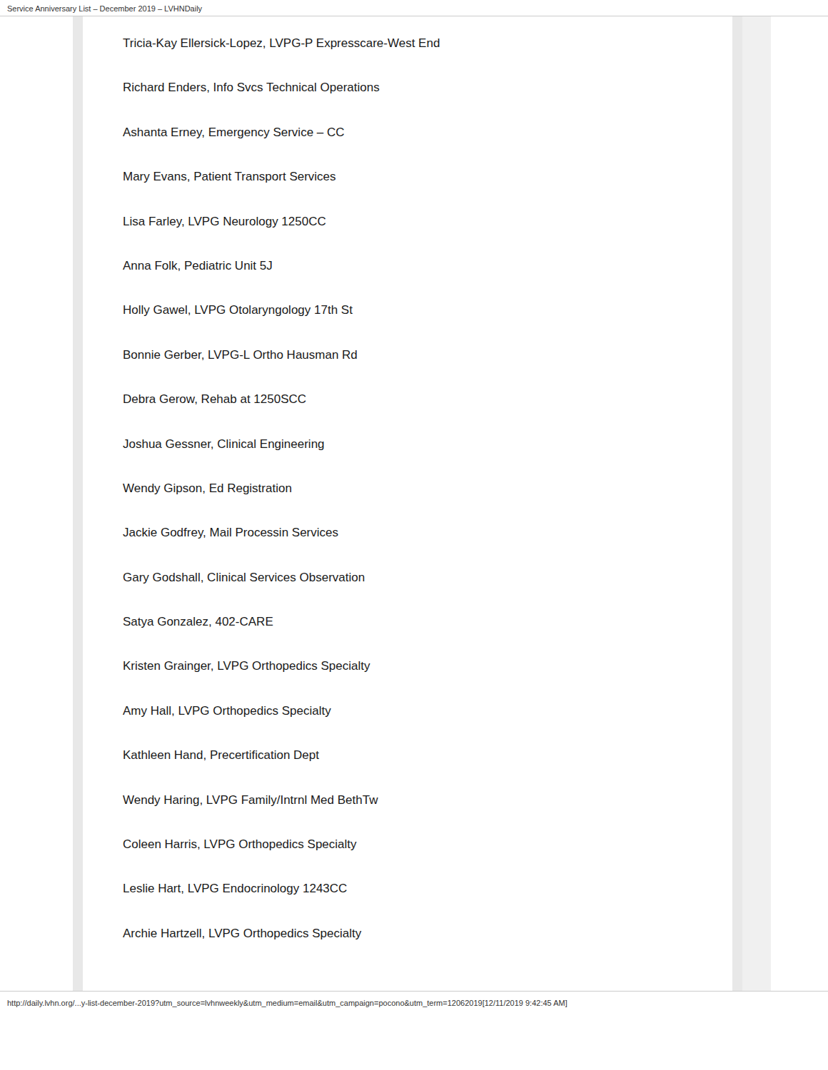Service Anniversary List – December 2019 – LVHNDaily
Tricia-Kay Ellersick-Lopez, LVPG-P Expresscare-West End
Richard Enders, Info Svcs Technical Operations
Ashanta Erney, Emergency Service – CC
Mary Evans, Patient Transport Services
Lisa Farley, LVPG Neurology 1250CC
Anna Folk, Pediatric Unit 5J
Holly Gawel, LVPG Otolaryngology 17th St
Bonnie Gerber, LVPG-L Ortho Hausman Rd
Debra Gerow, Rehab at 1250SCC
Joshua Gessner, Clinical Engineering
Wendy Gipson, Ed Registration
Jackie Godfrey, Mail Processin Services
Gary Godshall, Clinical Services Observation
Satya Gonzalez, 402-CARE
Kristen Grainger, LVPG Orthopedics Specialty
Amy Hall, LVPG Orthopedics Specialty
Kathleen Hand, Precertification Dept
Wendy Haring, LVPG Family/Intrnl Med BethTw
Coleen Harris, LVPG Orthopedics Specialty
Leslie Hart, LVPG Endocrinology 1243CC
Archie Hartzell, LVPG Orthopedics Specialty
http://daily.lvhn.org/...y-list-december-2019?utm_source=lvhnweekly&utm_medium=email&utm_campaign=pocono&utm_term=12062019[12/11/2019 9:42:45 AM]